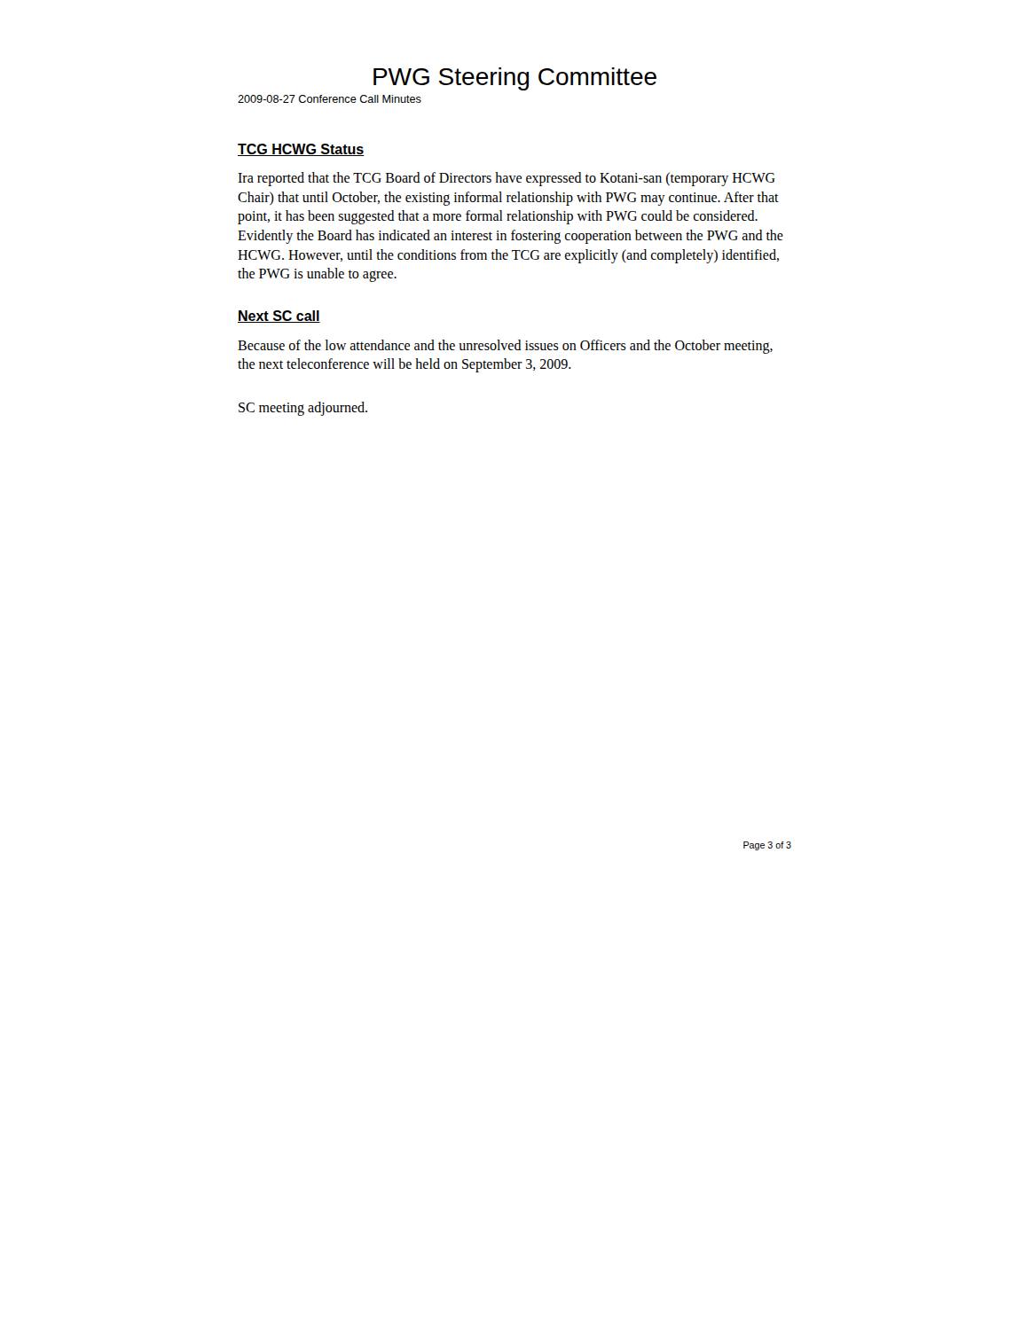PWG Steering Committee
2009-08-27 Conference Call Minutes
TCG HCWG Status
Ira reported that the TCG Board of Directors have expressed to Kotani-san (temporary HCWG Chair) that until October, the existing informal relationship with PWG may continue. After that point, it has been suggested that a more formal relationship with PWG could be considered. Evidently the Board has indicated an interest in fostering cooperation between the PWG and the HCWG. However, until the conditions from the TCG are explicitly (and completely) identified, the PWG is unable to agree.
Next SC call
Because of the low attendance and the unresolved issues on Officers and the October meeting, the next teleconference will be held on September 3, 2009.
SC meeting adjourned.
Page 3 of 3